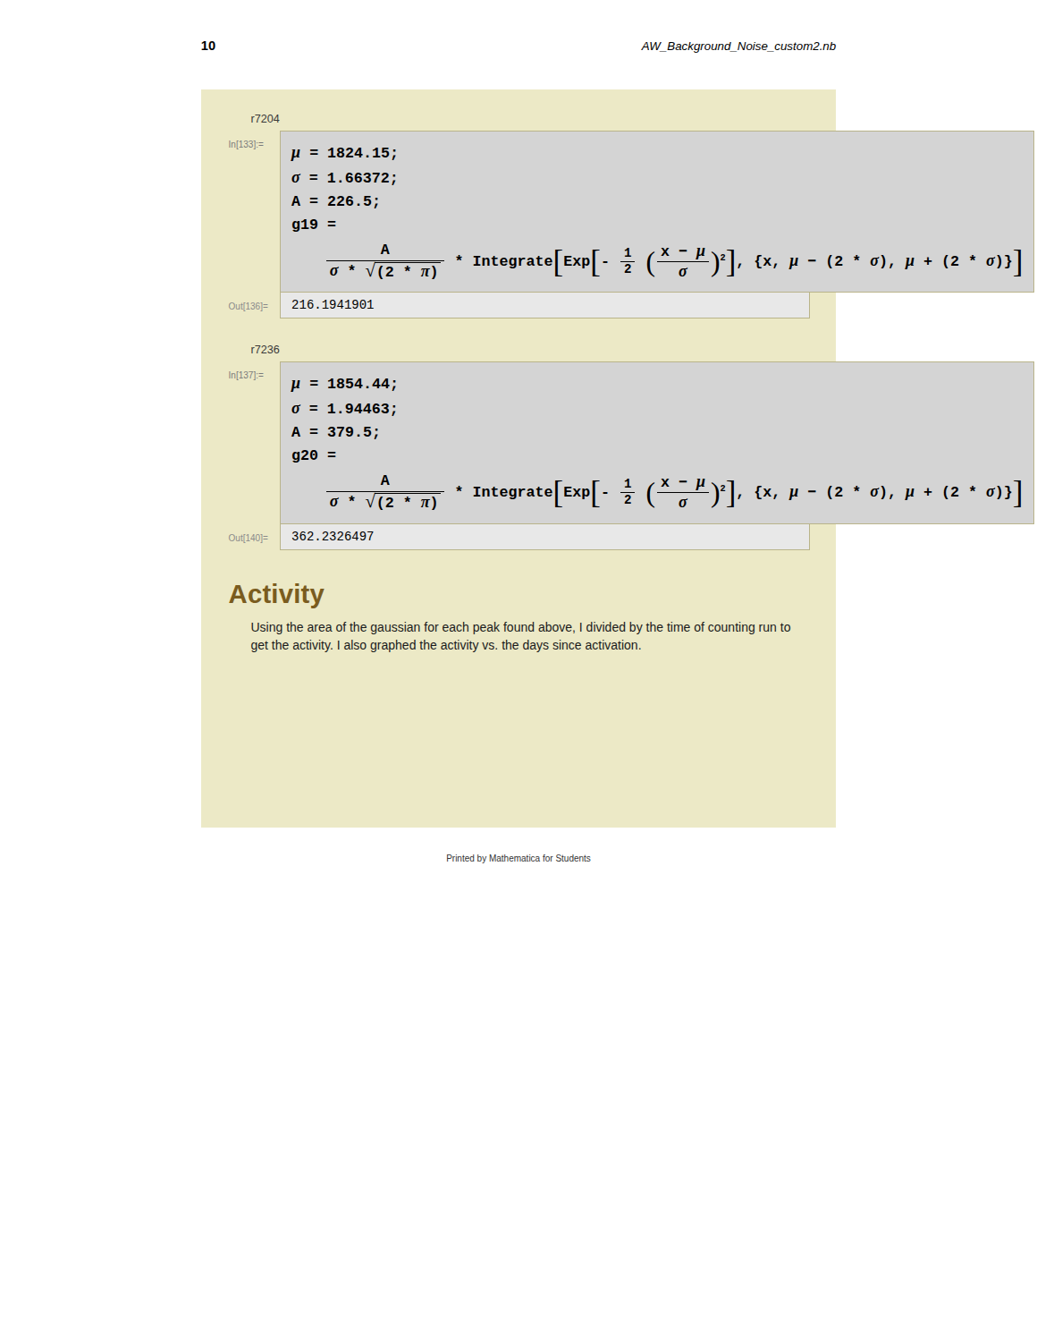10
AW_Background_Noise_custom2.nb
r7204
In[133]:=
μ = 1824.15;
σ = 1.66372;
A = 226.5;
g19 =
A σ * (2 * π) * Integrate[Exp[- 1 2 ( x − μ σ )2], {x, μ − (2 * σ), μ + (2 * σ)}]
Out[136]=
216.1941901
r7236
In[137]:=
μ = 1854.44;
σ = 1.94463;
A = 379.5;
g20 =
A σ * (2 * π) * Integrate[Exp[- 1 2 ( x − μ σ )2], {x, μ − (2 * σ), μ + (2 * σ)}]
Out[140]=
362.2326497
Activity
Using the area of the gaussian for each peak found above, I divided by the time of counting run to get the activity. I also graphed the activity vs. the days since activation.
Printed by Mathematica for Students